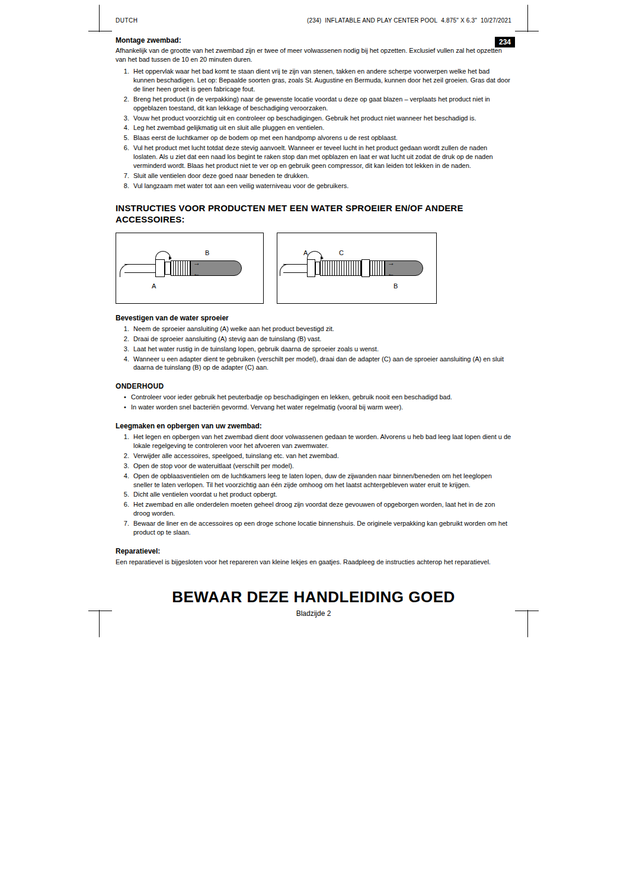DUTCH
(234) INFLATABLE AND PLAY CENTER POOL 4.875" X 6.3" 10/27/2021
234
Montage zwembad:
Afhankelijk van de grootte van het zwembad zijn er twee of meer volwassenen nodig bij het opzetten. Exclusief vullen zal het opzetten van het bad tussen de 10 en 20 minuten duren.
Het oppervlak waar het bad komt te staan dient vrij te zijn van stenen, takken en andere scherpe voorwerpen welke het bad kunnen beschadigen. Let op: Bepaalde soorten gras, zoals St. Augustine en Bermuda, kunnen door het zeil groeien. Gras dat door de liner heen groeit is geen fabricage fout.
Breng het product (in de verpakking) naar de gewenste locatie voordat u deze op gaat blazen – verplaats het product niet in opgeblazen toestand, dit kan lekkage of beschadiging veroorzaken.
Vouw het product voorzichtig uit en controleer op beschadigingen. Gebruik het product niet wanneer het beschadigd is.
Leg het zwembad gelijkmatig uit en sluit alle pluggen en ventielen.
Blaas eerst de luchtkamer op de bodem op met een handpomp alvorens u de rest opblaast.
Vul het product met lucht totdat deze stevig aanvoelt. Wanneer er teveel lucht in het product gedaan wordt zullen de naden loslaten. Als u ziet dat een naad los begint te raken stop dan met opblazen en laat er wat lucht uit zodat de druk op de naden verminderd wordt. Blaas het product niet te ver op en gebruik geen compressor, dit kan leiden tot lekken in de naden.
Sluit alle ventielen door deze goed naar beneden te drukken.
Vul langzaam met water tot aan een veilig waterniveau voor de gebruikers.
INSTRUCTIES VOOR PRODUCTEN MET EEN WATER SPROEIER EN/OF ANDERE ACCESSOIRES:
→
←
A
B
→
←
A
C
B
Bevestigen van de water sproeier
Neem de sproeier aansluiting (A) welke aan het product bevestigd zit.
Draai de sproeier aansluiting (A) stevig aan de tuinslang (B) vast.
Laat het water rustig in de tuinslang lopen, gebruik daarna de sproeier zoals u wenst.
Wanneer u een adapter dient te gebruiken (verschilt per model), draai dan de adapter (C) aan de sproeier aansluiting (A) en sluit daarna de tuinslang (B) op de adapter (C) aan.
ONDERHOUD
Controleer voor ieder gebruik het peuterbadje op beschadigingen en lekken, gebruik nooit een beschadigd bad.
In water worden snel bacteriën gevormd. Vervang het water regelmatig (vooral bij warm weer).
Leegmaken en opbergen van uw zwembad:
Het legen en opbergen van het zwembad dient door volwassenen gedaan te worden. Alvorens u heb bad leeg laat lopen dient u de lokale regelgeving te controleren voor het afvoeren van zwemwater.
Verwijder alle accessoires, speelgoed, tuinslang etc. van het zwembad.
Open de stop voor de wateruitlaat (verschilt per model).
Open de opblaasventielen om de luchtkamers leeg te laten lopen, duw de zijwanden naar binnen/beneden om het leeglopen sneller te laten verlopen. Til het voorzichtig aan één zijde omhoog om het laatst achtergebleven water eruit te krijgen.
Dicht alle ventielen voordat u het product opbergt.
Het zwembad en alle onderdelen moeten geheel droog zijn voordat deze gevouwen of opgeborgen worden, laat het in de zon droog worden.
Bewaar de liner en de accessoires op een droge schone locatie binnenshuis. De originele verpakking kan gebruikt worden om het product op te slaan.
Reparatievel:
Een reparatievel is bijgesloten voor het repareren van kleine lekjes en gaatjes. Raadpleeg de instructies achterop het reparatievel.
BEWAAR DEZE HANDLEIDING GOED
Bladzijde 2